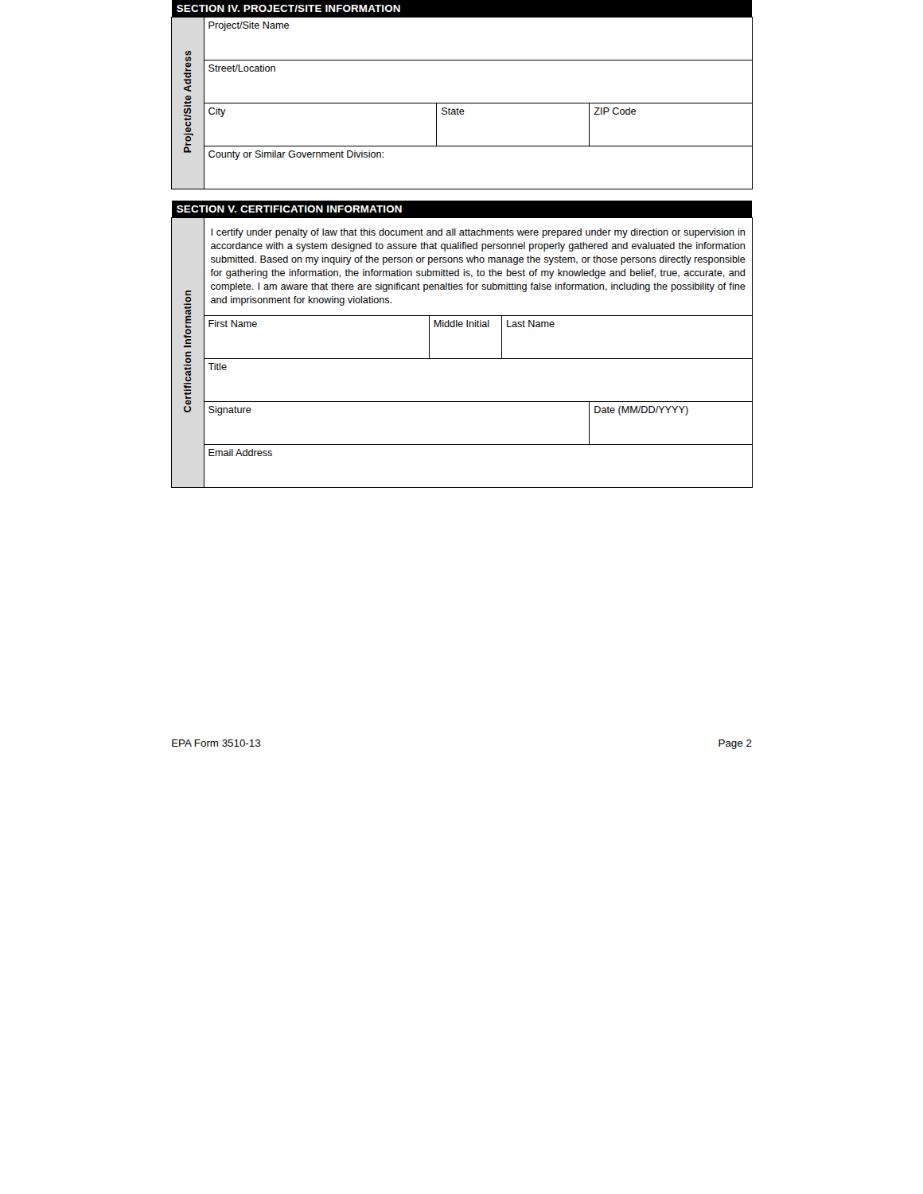| SECTION IV. PROJECT/SITE INFORMATION |
| Project/Site Address | Project/Site Name |
| Street/Location |
| City | State | ZIP Code |
| County or Similar Government Division: |
| SECTION V. CERTIFICATION INFORMATION |
| Certification Information | I certify under penalty of law that this document and all attachments were prepared under my direction or supervision in accordance with a system designed to assure that qualified personnel properly gathered and evaluated the information submitted. Based on my inquiry of the person or persons who manage the system, or those persons directly responsible for gathering the information, the information submitted is, to the best of my knowledge and belief, true, accurate, and complete. I am aware that there are significant penalties for submitting false information, including the possibility of fine and imprisonment for knowing violations. |
| First Name | Middle Initial | Last Name |
| Title |
| Signature | Date (MM/DD/YYYY) |
| Email Address |
EPA Form 3510-13 Page 2